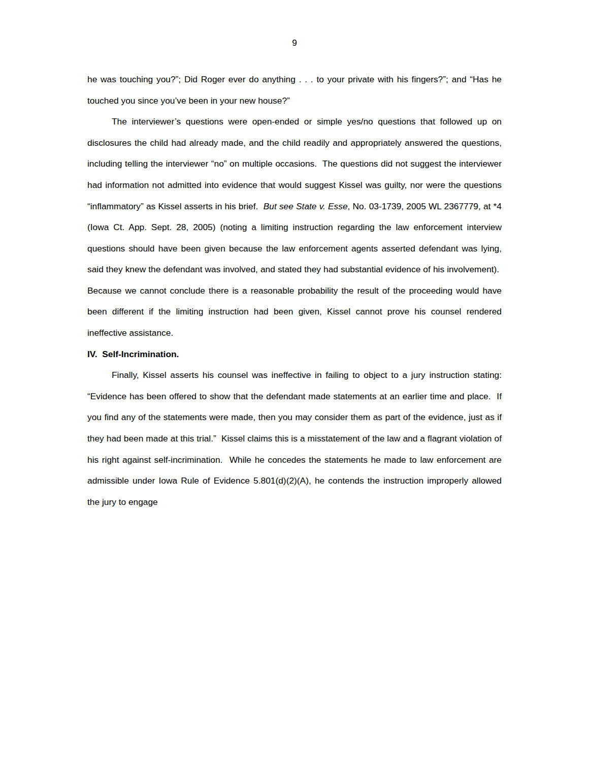9
he was touching you?”; Did Roger ever do anything . . . to your private with his fingers?”; and “Has he touched you since you’ve been in your new house?”
The interviewer’s questions were open-ended or simple yes/no questions that followed up on disclosures the child had already made, and the child readily and appropriately answered the questions, including telling the interviewer “no” on multiple occasions. The questions did not suggest the interviewer had information not admitted into evidence that would suggest Kissel was guilty, nor were the questions “inflammatory” as Kissel asserts in his brief. But see State v. Esse, No. 03-1739, 2005 WL 2367779, at *4 (Iowa Ct. App. Sept. 28, 2005) (noting a limiting instruction regarding the law enforcement interview questions should have been given because the law enforcement agents asserted defendant was lying, said they knew the defendant was involved, and stated they had substantial evidence of his involvement). Because we cannot conclude there is a reasonable probability the result of the proceeding would have been different if the limiting instruction had been given, Kissel cannot prove his counsel rendered ineffective assistance.
IV. Self-Incrimination.
Finally, Kissel asserts his counsel was ineffective in failing to object to a jury instruction stating: “Evidence has been offered to show that the defendant made statements at an earlier time and place. If you find any of the statements were made, then you may consider them as part of the evidence, just as if they had been made at this trial.” Kissel claims this is a misstatement of the law and a flagrant violation of his right against self-incrimination. While he concedes the statements he made to law enforcement are admissible under Iowa Rule of Evidence 5.801(d)(2)(A), he contends the instruction improperly allowed the jury to engage